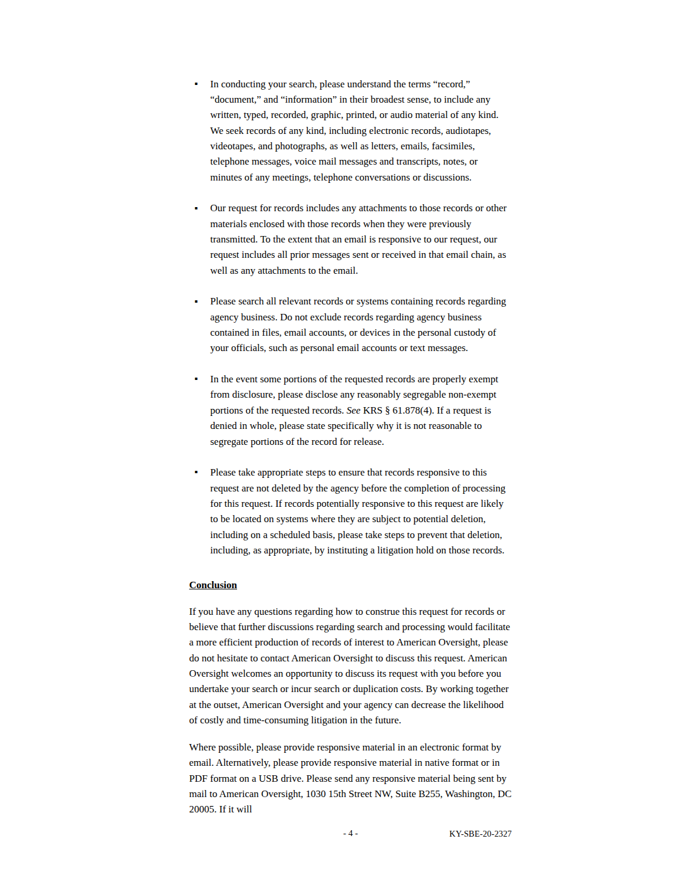In conducting your search, please understand the terms “record,” “document,” and “information” in their broadest sense, to include any written, typed, recorded, graphic, printed, or audio material of any kind. We seek records of any kind, including electronic records, audiotapes, videotapes, and photographs, as well as letters, emails, facsimiles, telephone messages, voice mail messages and transcripts, notes, or minutes of any meetings, telephone conversations or discussions.
Our request for records includes any attachments to those records or other materials enclosed with those records when they were previously transmitted. To the extent that an email is responsive to our request, our request includes all prior messages sent or received in that email chain, as well as any attachments to the email.
Please search all relevant records or systems containing records regarding agency business. Do not exclude records regarding agency business contained in files, email accounts, or devices in the personal custody of your officials, such as personal email accounts or text messages.
In the event some portions of the requested records are properly exempt from disclosure, please disclose any reasonably segregable non-exempt portions of the requested records. See KRS § 61.878(4). If a request is denied in whole, please state specifically why it is not reasonable to segregate portions of the record for release.
Please take appropriate steps to ensure that records responsive to this request are not deleted by the agency before the completion of processing for this request. If records potentially responsive to this request are likely to be located on systems where they are subject to potential deletion, including on a scheduled basis, please take steps to prevent that deletion, including, as appropriate, by instituting a litigation hold on those records.
Conclusion
If you have any questions regarding how to construe this request for records or believe that further discussions regarding search and processing would facilitate a more efficient production of records of interest to American Oversight, please do not hesitate to contact American Oversight to discuss this request. American Oversight welcomes an opportunity to discuss its request with you before you undertake your search or incur search or duplication costs. By working together at the outset, American Oversight and your agency can decrease the likelihood of costly and time-consuming litigation in the future.
Where possible, please provide responsive material in an electronic format by email. Alternatively, please provide responsive material in native format or in PDF format on a USB drive. Please send any responsive material being sent by mail to American Oversight, 1030 15th Street NW, Suite B255, Washington, DC 20005. If it will
- 4 -
KY-SBE-20-2327